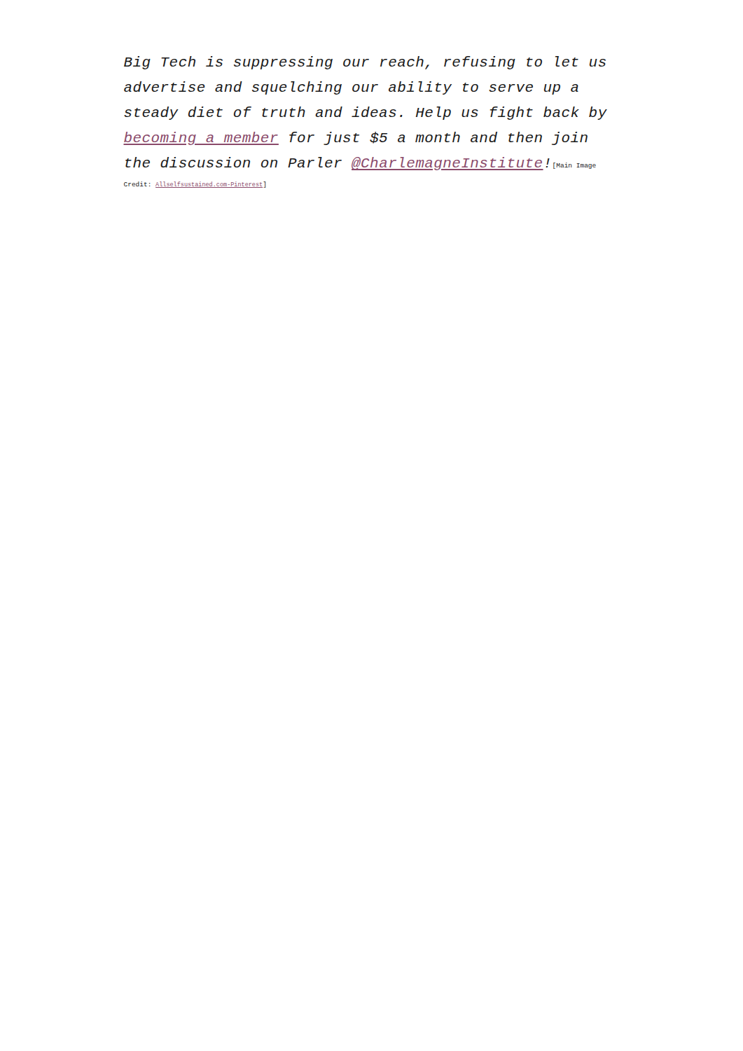Big Tech is suppressing our reach, refusing to let us advertise and squelching our ability to serve up a steady diet of truth and ideas. Help us fight back by becoming a member for just $5 a month and then join the discussion on Parler @CharlemagneInstitute!
[Main Image Credit: Allselfsustained.com-Pinterest]